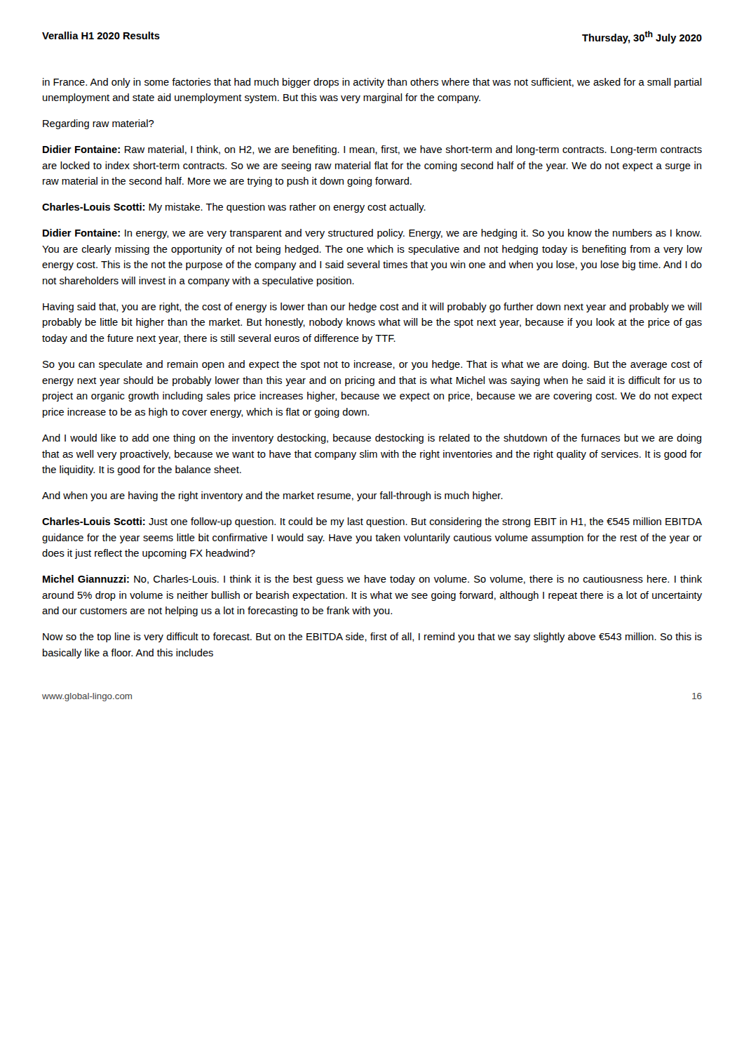Verallia H1 2020 Results Thursday, 30th July 2020
in France. And only in some factories that had much bigger drops in activity than others where that was not sufficient, we asked for a small partial unemployment and state aid unemployment system. But this was very marginal for the company.
Regarding raw material?
Didier Fontaine: Raw material, I think, on H2, we are benefiting. I mean, first, we have short-term and long-term contracts. Long-term contracts are locked to index short-term contracts. So we are seeing raw material flat for the coming second half of the year. We do not expect a surge in raw material in the second half. More we are trying to push it down going forward.
Charles-Louis Scotti: My mistake. The question was rather on energy cost actually.
Didier Fontaine: In energy, we are very transparent and very structured policy. Energy, we are hedging it. So you know the numbers as I know. You are clearly missing the opportunity of not being hedged. The one which is speculative and not hedging today is benefiting from a very low energy cost. This is the not the purpose of the company and I said several times that you win one and when you lose, you lose big time. And I do not shareholders will invest in a company with a speculative position.
Having said that, you are right, the cost of energy is lower than our hedge cost and it will probably go further down next year and probably we will probably be little bit higher than the market. But honestly, nobody knows what will be the spot next year, because if you look at the price of gas today and the future next year, there is still several euros of difference by TTF.
So you can speculate and remain open and expect the spot not to increase, or you hedge. That is what we are doing. But the average cost of energy next year should be probably lower than this year and on pricing and that is what Michel was saying when he said it is difficult for us to project an organic growth including sales price increases higher, because we expect on price, because we are covering cost. We do not expect price increase to be as high to cover energy, which is flat or going down.
And I would like to add one thing on the inventory destocking, because destocking is related to the shutdown of the furnaces but we are doing that as well very proactively, because we want to have that company slim with the right inventories and the right quality of services. It is good for the liquidity. It is good for the balance sheet.
And when you are having the right inventory and the market resume, your fall-through is much higher.
Charles-Louis Scotti: Just one follow-up question. It could be my last question. But considering the strong EBIT in H1, the €545 million EBITDA guidance for the year seems little bit confirmative I would say. Have you taken voluntarily cautious volume assumption for the rest of the year or does it just reflect the upcoming FX headwind?
Michel Giannuzzi: No, Charles-Louis. I think it is the best guess we have today on volume. So volume, there is no cautiousness here. I think around 5% drop in volume is neither bullish or bearish expectation. It is what we see going forward, although I repeat there is a lot of uncertainty and our customers are not helping us a lot in forecasting to be frank with you.
Now so the top line is very difficult to forecast. But on the EBITDA side, first of all, I remind you that we say slightly above €543 million. So this is basically like a floor. And this includes
www.global-lingo.com 16